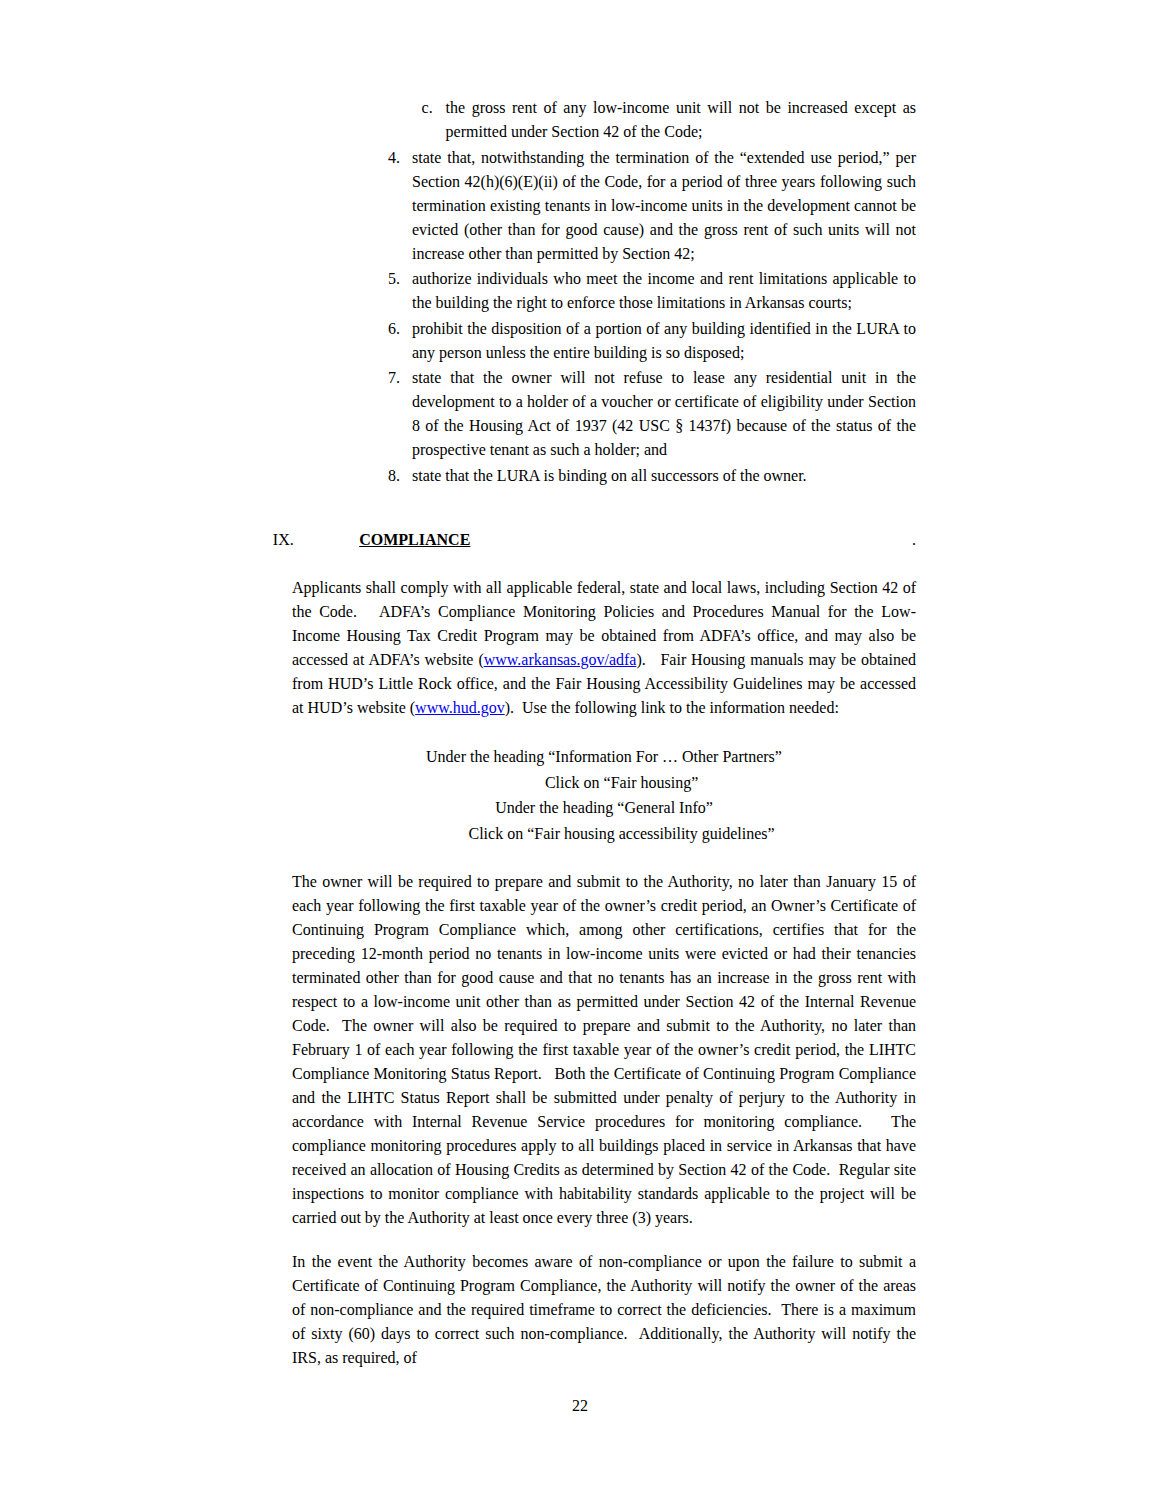c. the gross rent of any low-income unit will not be increased except as permitted under Section 42 of the Code;
4. state that, notwithstanding the termination of the “extended use period,” per Section 42(h)(6)(E)(ii) of the Code, for a period of three years following such termination existing tenants in low-income units in the development cannot be evicted (other than for good cause) and the gross rent of such units will not increase other than permitted by Section 42;
5. authorize individuals who meet the income and rent limitations applicable to the building the right to enforce those limitations in Arkansas courts;
6. prohibit the disposition of a portion of any building identified in the LURA to any person unless the entire building is so disposed;
7. state that the owner will not refuse to lease any residential unit in the development to a holder of a voucher or certificate of eligibility under Section 8 of the Housing Act of 1937 (42 USC § 1437f) because of the status of the prospective tenant as such a holder; and
8. state that the LURA is binding on all successors of the owner.
IX. COMPLIANCE.
Applicants shall comply with all applicable federal, state and local laws, including Section 42 of the Code. ADFA’s Compliance Monitoring Policies and Procedures Manual for the Low-Income Housing Tax Credit Program may be obtained from ADFA’s office, and may also be accessed at ADFA’s website (www.arkansas.gov/adfa). Fair Housing manuals may be obtained from HUD’s Little Rock office, and the Fair Housing Accessibility Guidelines may be accessed at HUD’s website (www.hud.gov). Use the following link to the information needed:
Under the heading “Information For … Other Partners”
Click on “Fair housing”
Under the heading “General Info”
Click on “Fair housing accessibility guidelines”
The owner will be required to prepare and submit to the Authority, no later than January 15 of each year following the first taxable year of the owner’s credit period, an Owner’s Certificate of Continuing Program Compliance which, among other certifications, certifies that for the preceding 12-month period no tenants in low-income units were evicted or had their tenancies terminated other than for good cause and that no tenants has an increase in the gross rent with respect to a low-income unit other than as permitted under Section 42 of the Internal Revenue Code. The owner will also be required to prepare and submit to the Authority, no later than February 1 of each year following the first taxable year of the owner’s credit period, the LIHTC Compliance Monitoring Status Report. Both the Certificate of Continuing Program Compliance and the LIHTC Status Report shall be submitted under penalty of perjury to the Authority in accordance with Internal Revenue Service procedures for monitoring compliance. The compliance monitoring procedures apply to all buildings placed in service in Arkansas that have received an allocation of Housing Credits as determined by Section 42 of the Code. Regular site inspections to monitor compliance with habitability standards applicable to the project will be carried out by the Authority at least once every three (3) years.
In the event the Authority becomes aware of non-compliance or upon the failure to submit a Certificate of Continuing Program Compliance, the Authority will notify the owner of the areas of non-compliance and the required timeframe to correct the deficiencies. There is a maximum of sixty (60) days to correct such non-compliance. Additionally, the Authority will notify the IRS, as required, of
22